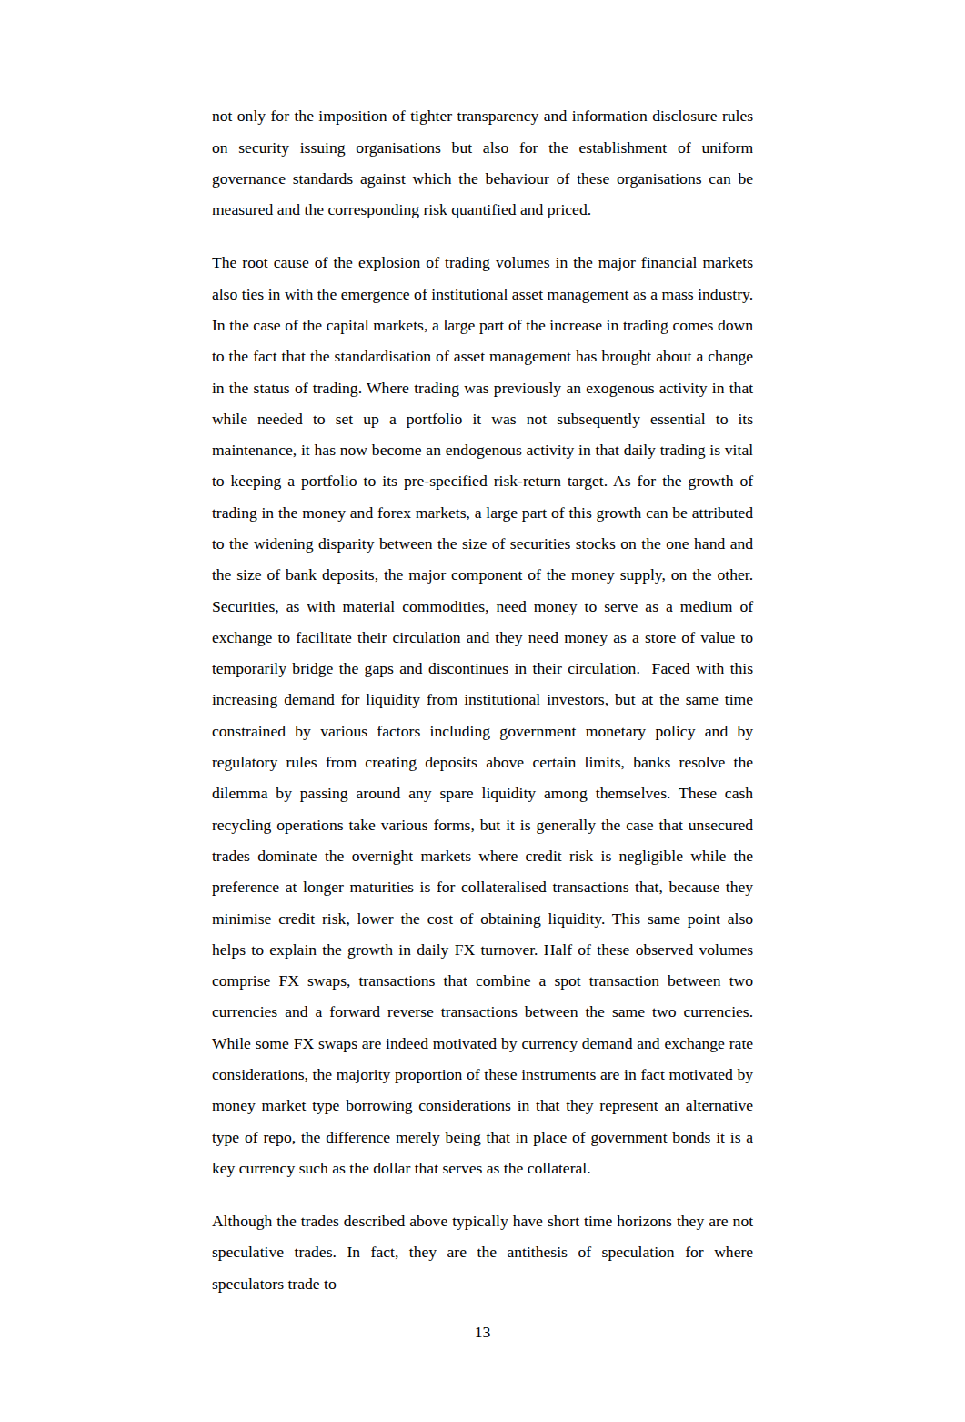not only for the imposition of tighter transparency and information disclosure rules on security issuing organisations but also for the establishment of uniform governance standards against which the behaviour of these organisations can be measured and the corresponding risk quantified and priced.
The root cause of the explosion of trading volumes in the major financial markets also ties in with the emergence of institutional asset management as a mass industry. In the case of the capital markets, a large part of the increase in trading comes down to the fact that the standardisation of asset management has brought about a change in the status of trading. Where trading was previously an exogenous activity in that while needed to set up a portfolio it was not subsequently essential to its maintenance, it has now become an endogenous activity in that daily trading is vital to keeping a portfolio to its pre-specified risk-return target. As for the growth of trading in the money and forex markets, a large part of this growth can be attributed to the widening disparity between the size of securities stocks on the one hand and the size of bank deposits, the major component of the money supply, on the other. Securities, as with material commodities, need money to serve as a medium of exchange to facilitate their circulation and they need money as a store of value to temporarily bridge the gaps and discontinues in their circulation. Faced with this increasing demand for liquidity from institutional investors, but at the same time constrained by various factors including government monetary policy and by regulatory rules from creating deposits above certain limits, banks resolve the dilemma by passing around any spare liquidity among themselves. These cash recycling operations take various forms, but it is generally the case that unsecured trades dominate the overnight markets where credit risk is negligible while the preference at longer maturities is for collateralised transactions that, because they minimise credit risk, lower the cost of obtaining liquidity. This same point also helps to explain the growth in daily FX turnover. Half of these observed volumes comprise FX swaps, transactions that combine a spot transaction between two currencies and a forward reverse transactions between the same two currencies. While some FX swaps are indeed motivated by currency demand and exchange rate considerations, the majority proportion of these instruments are in fact motivated by money market type borrowing considerations in that they represent an alternative type of repo, the difference merely being that in place of government bonds it is a key currency such as the dollar that serves as the collateral.
Although the trades described above typically have short time horizons they are not speculative trades. In fact, they are the antithesis of speculation for where speculators trade to
13